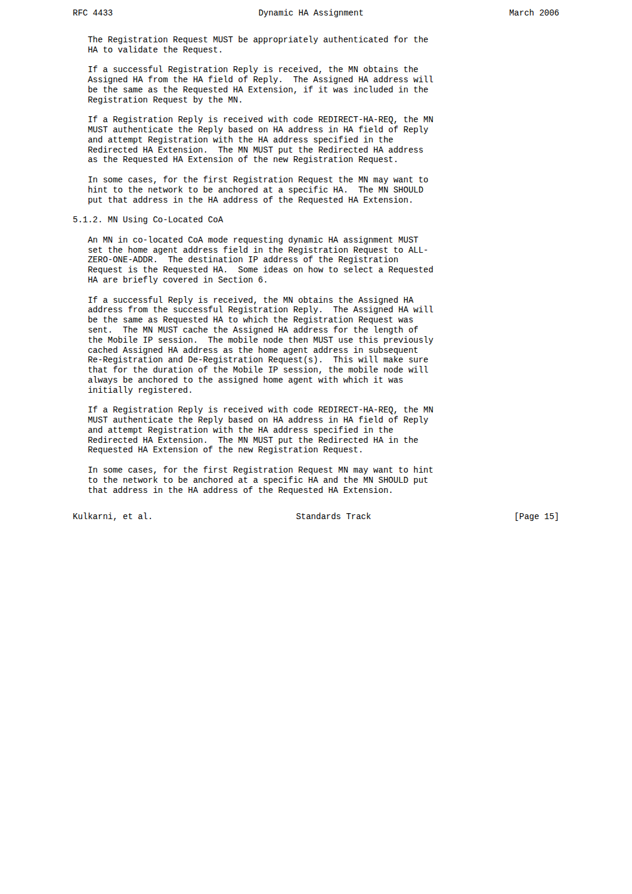RFC 4433 Dynamic HA Assignment March 2006
The Registration Request MUST be appropriately authenticated for the HA to validate the Request.
If a successful Registration Reply is received, the MN obtains the Assigned HA from the HA field of Reply. The Assigned HA address will be the same as the Requested HA Extension, if it was included in the Registration Request by the MN.
If a Registration Reply is received with code REDIRECT-HA-REQ, the MN MUST authenticate the Reply based on HA address in HA field of Reply and attempt Registration with the HA address specified in the Redirected HA Extension. The MN MUST put the Redirected HA address as the Requested HA Extension of the new Registration Request.
In some cases, for the first Registration Request the MN may want to hint to the network to be anchored at a specific HA. The MN SHOULD put that address in the HA address of the Requested HA Extension.
5.1.2. MN Using Co-Located CoA
An MN in co-located CoA mode requesting dynamic HA assignment MUST set the home agent address field in the Registration Request to ALL- ZERO-ONE-ADDR. The destination IP address of the Registration Request is the Requested HA. Some ideas on how to select a Requested HA are briefly covered in Section 6.
If a successful Reply is received, the MN obtains the Assigned HA address from the successful Registration Reply. The Assigned HA will be the same as Requested HA to which the Registration Request was sent. The MN MUST cache the Assigned HA address for the length of the Mobile IP session. The mobile node then MUST use this previously cached Assigned HA address as the home agent address in subsequent Re-Registration and De-Registration Request(s). This will make sure that for the duration of the Mobile IP session, the mobile node will always be anchored to the assigned home agent with which it was initially registered.
If a Registration Reply is received with code REDIRECT-HA-REQ, the MN MUST authenticate the Reply based on HA address in HA field of Reply and attempt Registration with the HA address specified in the Redirected HA Extension. The MN MUST put the Redirected HA in the Requested HA Extension of the new Registration Request.
In some cases, for the first Registration Request MN may want to hint to the network to be anchored at a specific HA and the MN SHOULD put that address in the HA address of the Requested HA Extension.
Kulkarni, et al. Standards Track [Page 15]